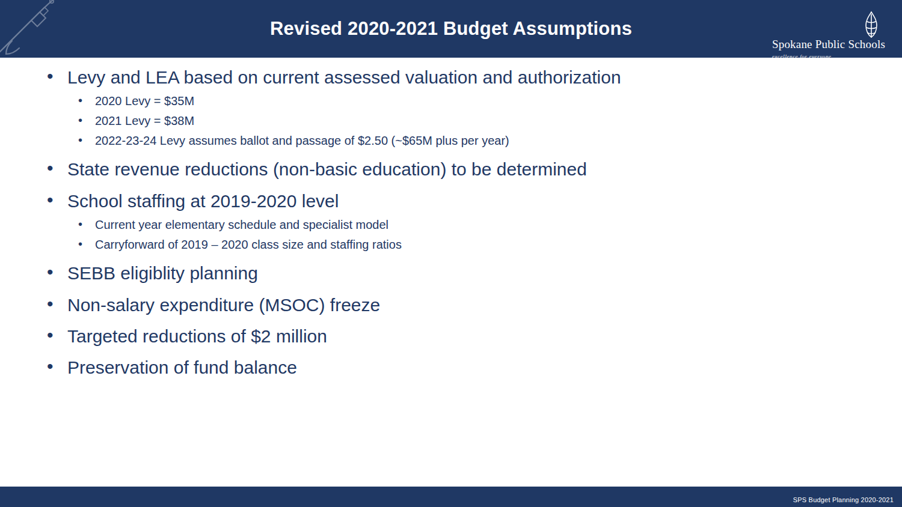Revised 2020-2021 Budget Assumptions
Spokane Public Schools
excellence for everyone
Levy and LEA based on current assessed valuation and authorization
2020 Levy = $35M
2021 Levy = $38M
2022-23-24 Levy assumes ballot and passage of $2.50 (~$65M plus per year)
State revenue reductions (non-basic education) to be determined
School staffing at 2019-2020 level
Current year elementary schedule and specialist model
Carryforward of 2019 – 2020 class size and staffing ratios
SEBB eligiblity planning
Non-salary expenditure (MSOC) freeze
Targeted reductions of $2 million
Preservation of fund balance
SPS Budget Planning 2020-2021